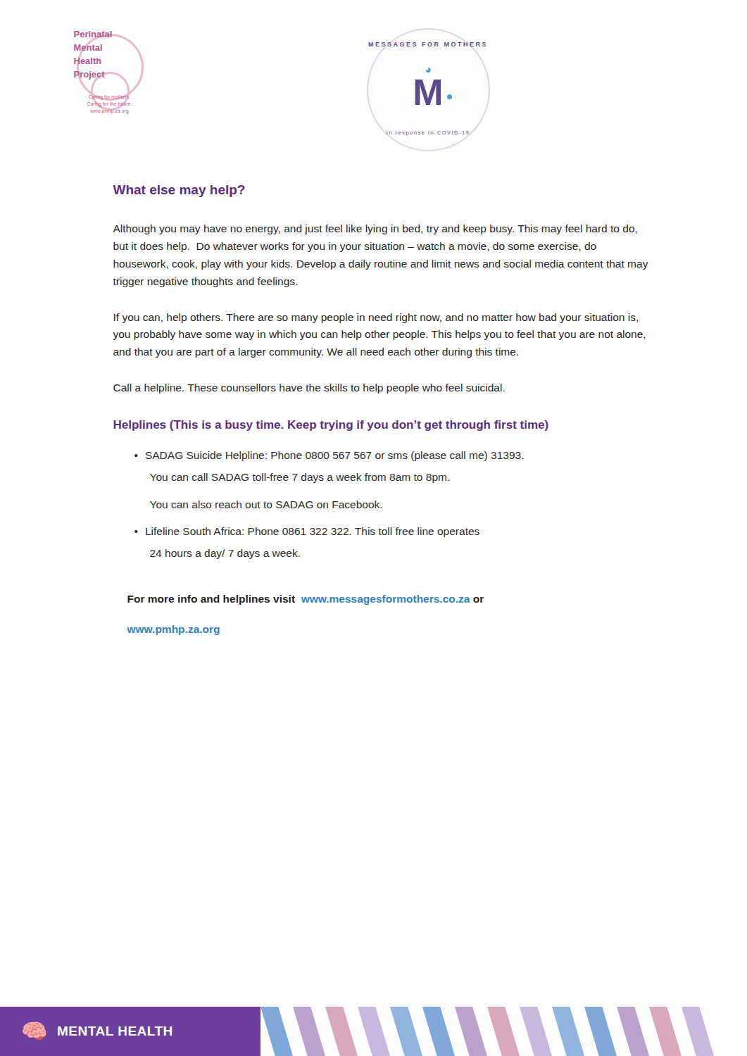Perinatal
Mental
Health
Project
Caring for mothers,
Caring for the future.
www.pmhp.za.org
MESSAGES FOR MOTHERS
◕
M
In response to COVID-19
What else may help?
Although you may have no energy, and just feel like lying in bed, try and keep busy. This may feel hard to do, but it does help. Do whatever works for you in your situation – watch a movie, do some exercise, do housework, cook, play with your kids. Develop a daily routine and limit news and social media content that may trigger negative thoughts and feelings.
If you can, help others. There are so many people in need right now, and no matter how bad your situation is, you probably have some way in which you can help other people. This helps you to feel that you are not alone, and that you are part of a larger community. We all need each other during this time.
Call a helpline. These counsellors have the skills to help people who feel suicidal.
Helplines (This is a busy time. Keep trying if you don’t get through first time)
SADAG Suicide Helpline: Phone 0800 567 567 or sms (please call me) 31393.
You can call SADAG toll-free 7 days a week from 8am to 8pm.
You can also reach out to SADAG on Facebook.
Lifeline South Africa: Phone 0861 322 322. This toll free line operates
24 hours a day/ 7 days a week.
For more info and helplines visit www.messagesformothers.co.za or www.pmhp.za.org
🧠 MENTAL HEALTH